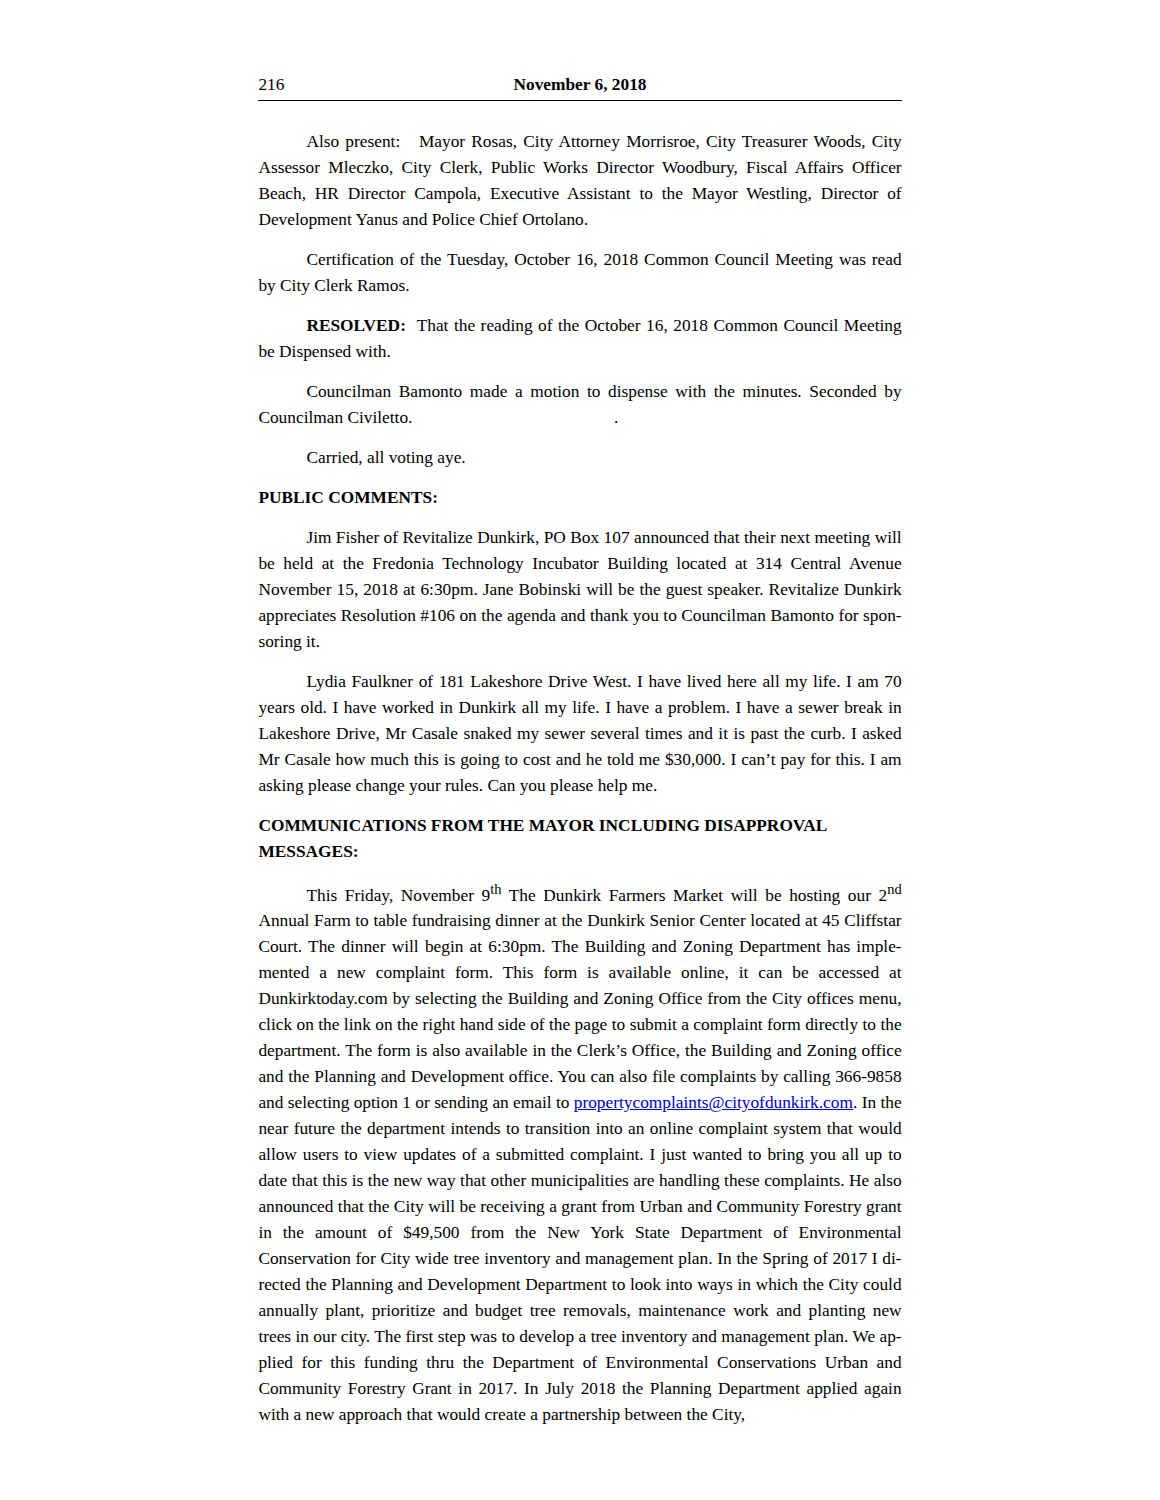216
November 6, 2018
Also present: Mayor Rosas, City Attorney Morrisroe, City Treasurer Woods, City Assessor Mleczko, City Clerk, Public Works Director Woodbury, Fiscal Affairs Officer Beach, HR Director Campola, Executive Assistant to the Mayor Westling, Director of Development Yanus and Police Chief Ortolano.
Certification of the Tuesday, October 16, 2018 Common Council Meeting was read by City Clerk Ramos.
RESOLVED: That the reading of the October 16, 2018 Common Council Meeting be Dispensed with.
Councilman Bamonto made a motion to dispense with the minutes. Seconded by Councilman Civiletto..
Carried, all voting aye.
PUBLIC COMMENTS:
Jim Fisher of Revitalize Dunkirk, PO Box 107 announced that their next meeting will be held at the Fredonia Technology Incubator Building located at 314 Central Avenue November 15, 2018 at 6:30pm. Jane Bobinski will be the guest speaker. Revitalize Dunkirk appreciates Resolution #106 on the agenda and thank you to Councilman Bamonto for sponsoring it.
Lydia Faulkner of 181 Lakeshore Drive West. I have lived here all my life. I am 70 years old. I have worked in Dunkirk all my life. I have a problem. I have a sewer break in Lakeshore Drive, Mr Casale snaked my sewer several times and it is past the curb. I asked Mr Casale how much this is going to cost and he told me $30,000. I can’t pay for this. I am asking please change your rules. Can you please help me.
COMMUNICATIONS FROM THE MAYOR INCLUDING DISAPPROVAL MESSAGES:
This Friday, November 9th The Dunkirk Farmers Market will be hosting our 2nd Annual Farm to table fundraising dinner at the Dunkirk Senior Center located at 45 Cliffstar Court. The dinner will begin at 6:30pm. The Building and Zoning Department has implemented a new complaint form. This form is available online, it can be accessed at Dunkirktoday.com by selecting the Building and Zoning Office from the City offices menu, click on the link on the right hand side of the page to submit a complaint form directly to the department. The form is also available in the Clerk’s Office, the Building and Zoning office and the Planning and Development office. You can also file complaints by calling 366-9858 and selecting option 1 or sending an email to propertycomplaints@cityofdunkirk.com. In the near future the department intends to transition into an online complaint system that would allow users to view updates of a submitted complaint. I just wanted to bring you all up to date that this is the new way that other municipalities are handling these complaints. He also announced that the City will be receiving a grant from Urban and Community Forestry grant in the amount of $49,500 from the New York State Department of Environmental Conservation for City wide tree inventory and management plan. In the Spring of 2017 I directed the Planning and Development Department to look into ways in which the City could annually plant, prioritize and budget tree removals, maintenance work and planting new trees in our city. The first step was to develop a tree inventory and management plan. We applied for this funding thru the Department of Environmental Conservations Urban and Community Forestry Grant in 2017. In July 2018 the Planning Department applied again with a new approach that would create a partnership between the City,